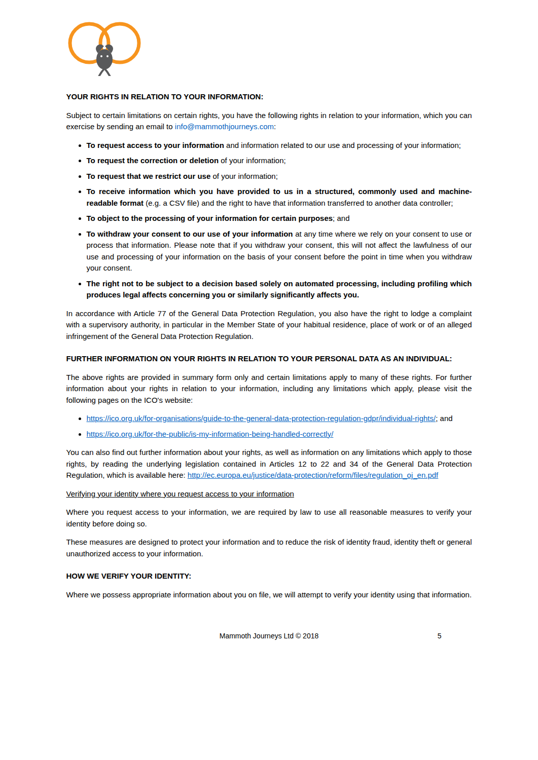YOUR RIGHTS IN RELATION TO YOUR INFORMATION:
Subject to certain limitations on certain rights, you have the following rights in relation to your information, which you can exercise by sending an email to info@mammothjourneys.com:
To request access to your information and information related to our use and processing of your information;
To request the correction or deletion of your information;
To request that we restrict our use of your information;
To receive information which you have provided to us in a structured, commonly used and machine-readable format (e.g. a CSV file) and the right to have that information transferred to another data controller;
To object to the processing of your information for certain purposes; and
To withdraw your consent to our use of your information at any time where we rely on your consent to use or process that information. Please note that if you withdraw your consent, this will not affect the lawfulness of our use and processing of your information on the basis of your consent before the point in time when you withdraw your consent.
The right not to be subject to a decision based solely on automated processing, including profiling which produces legal affects concerning you or similarly significantly affects you.
In accordance with Article 77 of the General Data Protection Regulation, you also have the right to lodge a complaint with a supervisory authority, in particular in the Member State of your habitual residence, place of work or of an alleged infringement of the General Data Protection Regulation.
FURTHER INFORMATION ON YOUR RIGHTS IN RELATION TO YOUR PERSONAL DATA AS AN INDIVIDUAL:
The above rights are provided in summary form only and certain limitations apply to many of these rights. For further information about your rights in relation to your information, including any limitations which apply, please visit the following pages on the ICO's website:
https://ico.org.uk/for-organisations/guide-to-the-general-data-protection-regulation-gdpr/individual-rights/; and
https://ico.org.uk/for-the-public/is-my-information-being-handled-correctly/
You can also find out further information about your rights, as well as information on any limitations which apply to those rights, by reading the underlying legislation contained in Articles 12 to 22 and 34 of the General Data Protection Regulation, which is available here: http://ec.europa.eu/justice/data-protection/reform/files/regulation_oj_en.pdf
Verifying your identity where you request access to your information
Where you request access to your information, we are required by law to use all reasonable measures to verify your identity before doing so.
These measures are designed to protect your information and to reduce the risk of identity fraud, identity theft or general unauthorized access to your information.
HOW WE VERIFY YOUR IDENTITY:
Where we possess appropriate information about you on file, we will attempt to verify your identity using that information.
Mammoth Journeys Ltd © 2018 5